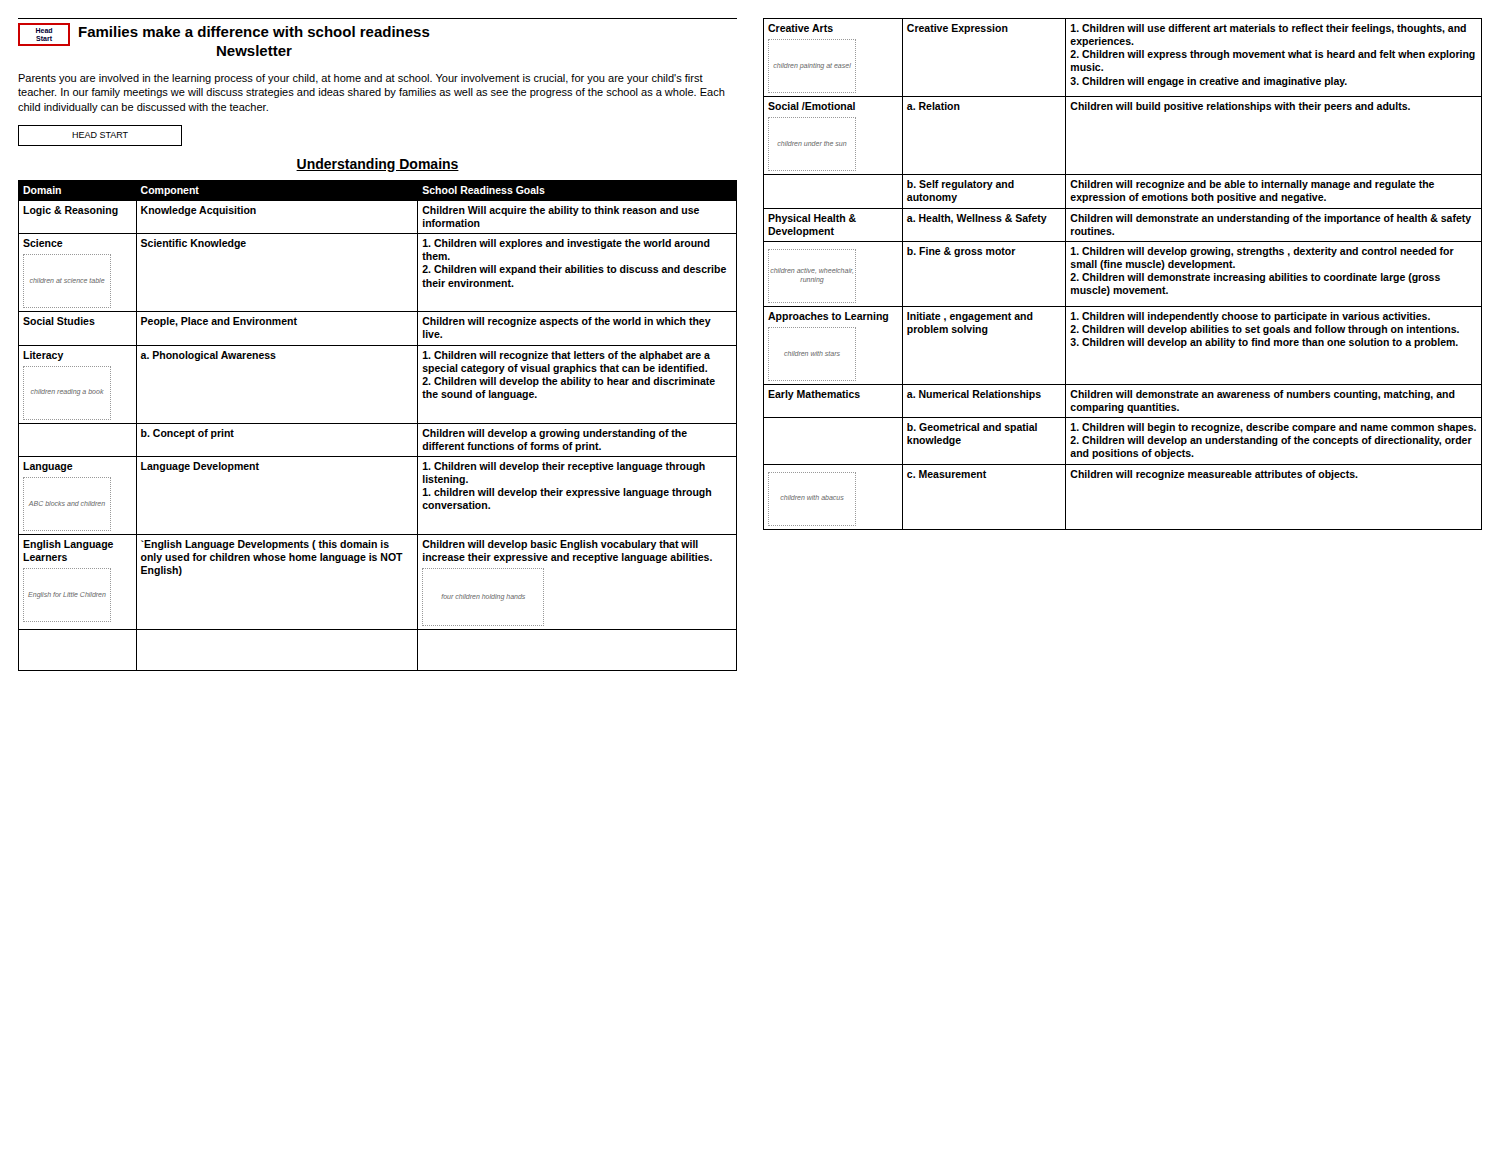Head
Start
Families make a difference with school readiness
Newsletter
Parents you are involved in the learning process of your child, at home and at school. Your involvement is crucial, for you are your child's first teacher. In our family meetings we will discuss strategies and ideas shared by families as well as see the progress of the school as a whole. Each child individually can be discussed with the teacher.
HEAD START
Understanding Domains
| Domain | Component | School Readiness Goals |
| --- | --- | --- |
| Logic & Reasoning | Knowledge Acquisition | Children Will acquire the ability to think reason and use information |
| Science children at science table | Scientific Knowledge | 1. Children will explores and investigate the world around them. 2. Children will expand their abilities to discuss and describe their environment. |
| Social Studies | People, Place and Environment | Children will recognize aspects of the world in which they live. |
| Literacy children reading a book | a. Phonological Awareness | 1. Children will recognize that letters of the alphabet are a special category of visual graphics that can be identified. 2. Children will develop the ability to hear and discriminate the sound of language. |
| | b. Concept of print | Children will develop a growing understanding of the different functions of forms of print. |
| Language ABC blocks and children | Language Development | 1. Children will develop their receptive language through listening. 1. children will develop their expressive language through conversation. |
| English Language Learners English for Little Children | `English Language Developments ( this domain is only used for children whose home language is NOT English) | Children will develop basic English vocabulary that will increase their expressive and receptive language abilities. four children holding hands |
| Creative Arts children painting at easel | Creative Expression | 1. Children will use different art materials to reflect their feelings, thoughts, and experiences. 2. Children will express through movement what is heard and felt when exploring music. 3. Children will engage in creative and imaginative play. |
| Social /Emotional children under the sun | a. Relation | Children will build positive relationships with their peers and adults. |
| | b. Self regulatory and autonomy | Children will recognize and be able to internally manage and regulate the expression of emotions both positive and negative. |
| Physical Health & Development | a. Health, Wellness & Safety | Children will demonstrate an understanding of the importance of health & safety routines. |
| children active, wheelchair, running | b. Fine & gross motor | 1. Children will develop growing, strengths , dexterity and control needed for small (fine muscle) development. 2. Children will demonstrate increasing abilities to coordinate large (gross muscle) movement. |
| Approaches to Learning children with stars | Initiate , engagement and problem solving | 1. Children will independently choose to participate in various activities. 2. Children will develop abilities to set goals and follow through on intentions. 3. Children will develop an ability to find more than one solution to a problem. |
| Early Mathematics | a. Numerical Relationships | Children will demonstrate an awareness of numbers counting, matching, and comparing quantities. |
| | b. Geometrical and spatial knowledge | 1. Children will begin to recognize, describe compare and name common shapes. 2. Children will develop an understanding of the concepts of directionality, order and positions of objects. |
| children with abacus | c. Measurement | Children will recognize measureable attributes of objects. |